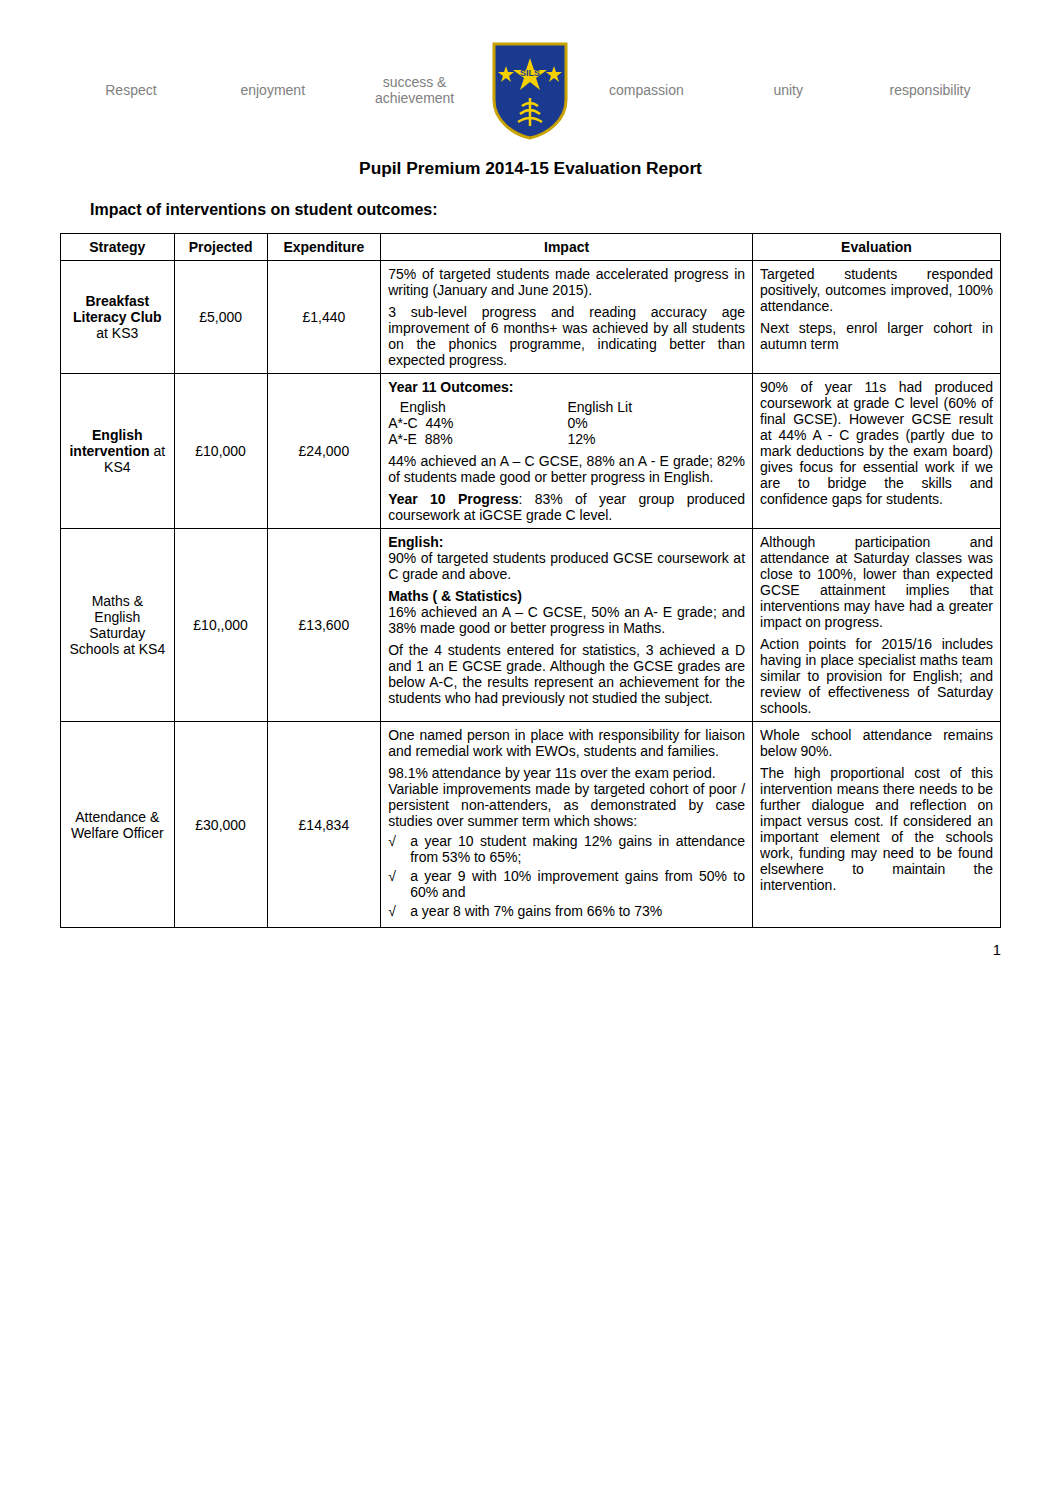Respect enjoyment success & achievement
SILS
compassion unity responsibility
Pupil Premium 2014-15 Evaluation Report
Impact of interventions on student outcomes:
| Strategy | Projected | Expenditure | Impact | Evaluation |
| --- | --- | --- | --- | --- |
| Breakfast Literacy Club at KS3 | £5,000 | £1,440 | 75% of targeted students made accelerated progress in writing (January and June 2015). 3 sub-level progress and reading accuracy age improvement of 6 months+ was achieved by all students on the phonics programme, indicating better than expected progress. | Targeted students responded positively, outcomes improved, 100% attendance. Next steps, enrol larger cohort in autumn term |
| English intervention at KS4 | £10,000 | £24,000 | Year 11 Outcomes: / English / English Lit / / A*-C 44% / 0% / / A*-E 88% / 12% / 44% achieved an A – C GCSE, 88% an A - E grade; 82% of students made good or better progress in English. Year 10 Progress : 83% of year group produced coursework at iGCSE grade C level. | 90% of year 11s had produced coursework at grade C level (60% of final GCSE). However GCSE result at 44% A - C grades (partly due to mark deductions by the exam board) gives focus for essential work if we are to bridge the skills and confidence gaps for students. |
| Maths & English Saturday Schools at KS4 | £10,,000 | £13,600 | English: 90% of targeted students produced GCSE coursework at C grade and above. Maths ( & Statistics) 16% achieved an A – C GCSE, 50% an A- E grade; and 38% made good or better progress in Maths. Of the 4 students entered for statistics, 3 achieved a D and 1 an E GCSE grade. Although the GCSE grades are below A-C, the results represent an achievement for the students who had previously not studied the subject. | Although participation and attendance at Saturday classes was close to 100%, lower than expected GCSE attainment implies that interventions may have had a greater impact on progress. Action points for 2015/16 includes having in place specialist maths team similar to provision for English; and review of effectiveness of Saturday schools. |
| Attendance & Welfare Officer | £30,000 | £14,834 | One named person in place with responsibility for liaison and remedial work with EWOs, students and families. 98.1% attendance by year 11s over the exam period. Variable improvements made by targeted cohort of poor / persistent non-attenders, as demonstrated by case studies over summer term which shows: a year 10 student making 12% gains in attendance from 53% to 65%; a year 9 with 10% improvement gains from 50% to 60% and a year 8 with 7% gains from 66% to 73% | Whole school attendance remains below 90%. The high proportional cost of this intervention means there needs to be further dialogue and reflection on impact versus cost. If considered an important element of the schools work, funding may need to be found elsewhere to maintain the intervention. |
1